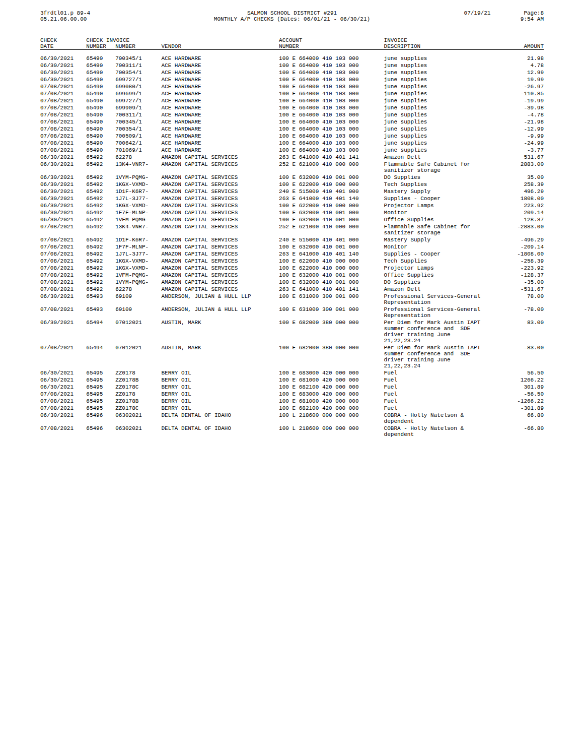| 3frdtl01.p 89-4 | SALMON SCHOOL DISTRICT #291 | 07/19/21 Page:8 |
| 05.21.06.00.00 | MONTHLY A/P CHECKS (Dates: 06/01/21 - 06/30/21) | 9:54 AM |
| CHECK | CHECK INVOICE | | ACCOUNT | INVOICE | |
| --- | --- | --- | --- | --- | --- |
| DATE | NUMBER | NUMBER | VENDOR | NUMBER | DESCRIPTION | AMOUNT |
| 06/30/2021 | 65490 | 700345/1 | ACE HARDWARE | 100 E 664000 410 103 000 | june supplies | 21.98 |
| 06/30/2021 | 65490 | 700311/1 | ACE HARDWARE | 100 E 664000 410 103 000 | june supplies | 4.78 |
| 06/30/2021 | 65490 | 700354/1 | ACE HARDWARE | 100 E 664000 410 103 000 | june supplies | 12.99 |
| 06/30/2021 | 65490 | 699727/1 | ACE HARDWARE | 100 E 664000 410 103 000 | june supplies | 19.99 |
| 07/08/2021 | 65490 | 699080/1 | ACE HARDWARE | 100 E 664000 410 103 000 | june supplies | -26.97 |
| 07/08/2021 | 65490 | 699699/1 | ACE HARDWARE | 100 E 664000 410 103 000 | june supplies | -110.85 |
| 07/08/2021 | 65490 | 699727/1 | ACE HARDWARE | 100 E 664000 410 103 000 | june supplies | -19.99 |
| 07/08/2021 | 65490 | 699909/1 | ACE HARDWARE | 100 E 664000 410 103 000 | june supplies | -39.98 |
| 07/08/2021 | 65490 | 700311/1 | ACE HARDWARE | 100 E 664000 410 103 000 | june supplies | -4.78 |
| 07/08/2021 | 65490 | 700345/1 | ACE HARDWARE | 100 E 664000 410 103 000 | june supplies | -21.98 |
| 07/08/2021 | 65490 | 700354/1 | ACE HARDWARE | 100 E 664000 410 103 000 | june supplies | -12.99 |
| 07/08/2021 | 65490 | 700509/1 | ACE HARDWARE | 100 E 664000 410 103 000 | june supplies | -9.99 |
| 07/08/2021 | 65490 | 700642/1 | ACE HARDWARE | 100 E 664000 410 103 000 | june supplies | -24.99 |
| 07/08/2021 | 65490 | 701069/1 | ACE HARDWARE | 100 E 664000 410 103 000 | june supplies | -3.77 |
| 06/30/2021 | 65492 | 62278 | AMAZON CAPITAL SERVICES | 263 E 641000 410 401 141 | Amazon Dell | 531.67 |
| 06/30/2021 | 65492 | 13K4-VNR7- | AMAZON CAPITAL SERVICES | 252 E 621000 410 000 000 | Flammable Safe Cabinet for sanitizer storage | 2883.00 |
| 06/30/2021 | 65492 | 1VYM-PQMG- | AMAZON CAPITAL SERVICES | 100 E 632000 410 001 000 | DO Supplies | 35.00 |
| 06/30/2021 | 65492 | 1KGX-VXMD- | AMAZON CAPITAL SERVICES | 100 E 622000 410 000 000 | Tech Supplies | 258.39 |
| 06/30/2021 | 65492 | 1D1F-K6R7- | AMAZON CAPITAL SERVICES | 240 E 515000 410 401 000 | Mastery Supply | 496.29 |
| 06/30/2021 | 65492 | 1J7L-3J77- | AMAZON CAPITAL SERVICES | 263 E 641000 410 401 140 | Supplies - Cooper | 1808.00 |
| 06/30/2021 | 65492 | 1KGX-VXMD- | AMAZON CAPITAL SERVICES | 100 E 622000 410 000 000 | Projector Lamps | 223.92 |
| 06/30/2021 | 65492 | 1F7F-MLNP- | AMAZON CAPITAL SERVICES | 100 E 632000 410 001 000 | Monitor | 209.14 |
| 06/30/2021 | 65492 | 1VFM-PQMG- | AMAZON CAPITAL SERVICES | 100 E 632000 410 001 000 | Office Supplies | 128.37 |
| 07/08/2021 | 65492 | 13K4-VNR7- | AMAZON CAPITAL SERVICES | 252 E 621000 410 000 000 | Flammable Safe Cabinet for sanitizer storage | -2883.00 |
| 07/08/2021 | 65492 | 1D1F-K6R7- | AMAZON CAPITAL SERVICES | 240 E 515000 410 401 000 | Mastery Supply | -496.29 |
| 07/08/2021 | 65492 | 1F7F-MLNP- | AMAZON CAPITAL SERVICES | 100 E 632000 410 001 000 | Monitor | -209.14 |
| 07/08/2021 | 65492 | 1J7L-3J77- | AMAZON CAPITAL SERVICES | 263 E 641000 410 401 140 | Supplies - Cooper | -1808.00 |
| 07/08/2021 | 65492 | 1KGX-VXMD- | AMAZON CAPITAL SERVICES | 100 E 622000 410 000 000 | Tech Supplies | -258.39 |
| 07/08/2021 | 65492 | 1KGX-VXMD- | AMAZON CAPITAL SERVICES | 100 E 622000 410 000 000 | Projector Lamps | -223.92 |
| 07/08/2021 | 65492 | 1VFM-PQMG- | AMAZON CAPITAL SERVICES | 100 E 632000 410 001 000 | Office Supplies | -128.37 |
| 07/08/2021 | 65492 | 1VYM-PQMG- | AMAZON CAPITAL SERVICES | 100 E 632000 410 001 000 | DO Supplies | -35.00 |
| 07/08/2021 | 65492 | 62278 | AMAZON CAPITAL SERVICES | 263 E 641000 410 401 141 | Amazon Dell | -531.67 |
| 06/30/2021 | 65493 | 69109 | ANDERSON, JULIAN & HULL LLP | 100 E 631000 300 001 000 | Professional Services-General Representation | 78.00 |
| 07/08/2021 | 65493 | 69109 | ANDERSON, JULIAN & HULL LLP | 100 E 631000 300 001 000 | Professional Services-General Representation | -78.00 |
| 06/30/2021 | 65494 | 07012021 | AUSTIN, MARK | 100 E 682000 380 000 000 | Per Diem for Mark Austin IAPT summer conference and SDE driver training June 21,22,23.24 | 83.00 |
| 07/08/2021 | 65494 | 07012021 | AUSTIN, MARK | 100 E 682000 380 000 000 | Per Diem for Mark Austin IAPT summer conference and SDE driver training June 21,22,23.24 | -83.00 |
| 06/30/2021 | 65495 | ZZ0178 | BERRY OIL | 100 E 683000 420 000 000 | Fuel | 56.50 |
| 06/30/2021 | 65495 | ZZ0178B | BERRY OIL | 100 E 681000 420 000 000 | Fuel | 1266.22 |
| 06/30/2021 | 65495 | ZZ0178C | BERRY OIL | 100 E 682100 420 000 000 | Fuel | 301.89 |
| 07/08/2021 | 65495 | ZZ0178 | BERRY OIL | 100 E 683000 420 000 000 | Fuel | -56.50 |
| 07/08/2021 | 65495 | ZZ0178B | BERRY OIL | 100 E 681000 420 000 000 | Fuel | -1266.22 |
| 07/08/2021 | 65495 | ZZ0178C | BERRY OIL | 100 E 682100 420 000 000 | Fuel | -301.89 |
| 06/30/2021 | 65496 | 06302021 | DELTA DENTAL OF IDAHO | 100 L 218600 000 000 000 | COBRA - Holly Natelson & dependent | 66.80 |
| 07/08/2021 | 65496 | 06302021 | DELTA DENTAL OF IDAHO | 100 L 218600 000 000 000 | COBRA - Holly Natelson & dependent | -66.80 |